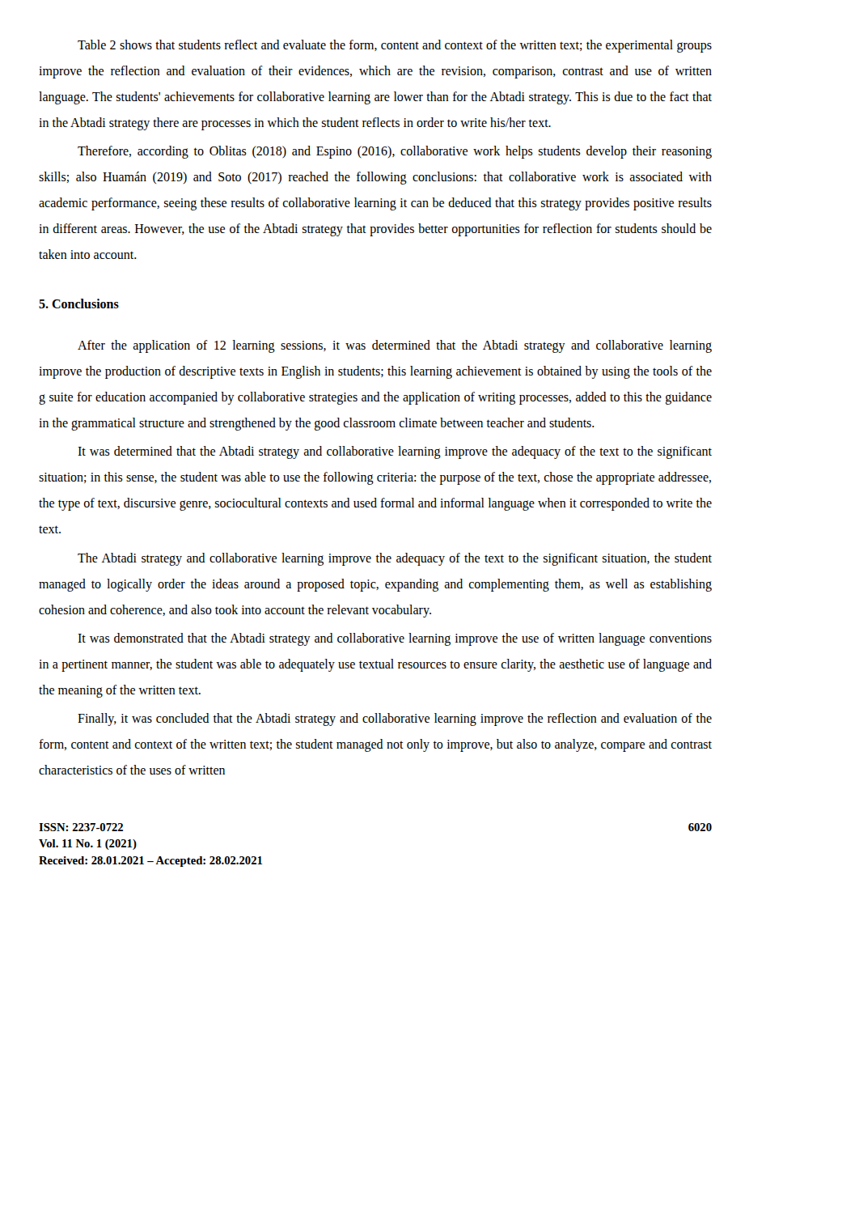Table 2 shows that students reflect and evaluate the form, content and context of the written text; the experimental groups improve the reflection and evaluation of their evidences, which are the revision, comparison, contrast and use of written language. The students' achievements for collaborative learning are lower than for the Abtadi strategy. This is due to the fact that in the Abtadi strategy there are processes in which the student reflects in order to write his/her text.
Therefore, according to Oblitas (2018) and Espino (2016), collaborative work helps students develop their reasoning skills; also Huamán (2019) and Soto (2017) reached the following conclusions: that collaborative work is associated with academic performance, seeing these results of collaborative learning it can be deduced that this strategy provides positive results in different areas. However, the use of the Abtadi strategy that provides better opportunities for reflection for students should be taken into account.
5. Conclusions
After the application of 12 learning sessions, it was determined that the Abtadi strategy and collaborative learning improve the production of descriptive texts in English in students; this learning achievement is obtained by using the tools of the g suite for education accompanied by collaborative strategies and the application of writing processes, added to this the guidance in the grammatical structure and strengthened by the good classroom climate between teacher and students.
It was determined that the Abtadi strategy and collaborative learning improve the adequacy of the text to the significant situation; in this sense, the student was able to use the following criteria: the purpose of the text, chose the appropriate addressee, the type of text, discursive genre, sociocultural contexts and used formal and informal language when it corresponded to write the text.
The Abtadi strategy and collaborative learning improve the adequacy of the text to the significant situation, the student managed to logically order the ideas around a proposed topic, expanding and complementing them, as well as establishing cohesion and coherence, and also took into account the relevant vocabulary.
It was demonstrated that the Abtadi strategy and collaborative learning improve the use of written language conventions in a pertinent manner, the student was able to adequately use textual resources to ensure clarity, the aesthetic use of language and the meaning of the written text.
Finally, it was concluded that the Abtadi strategy and collaborative learning improve the reflection and evaluation of the form, content and context of the written text; the student managed not only to improve, but also to analyze, compare and contrast characteristics of the uses of written
ISSN: 2237-0722
Vol. 11 No. 1 (2021)
Received: 28.01.2021 – Accepted: 28.02.2021
6020